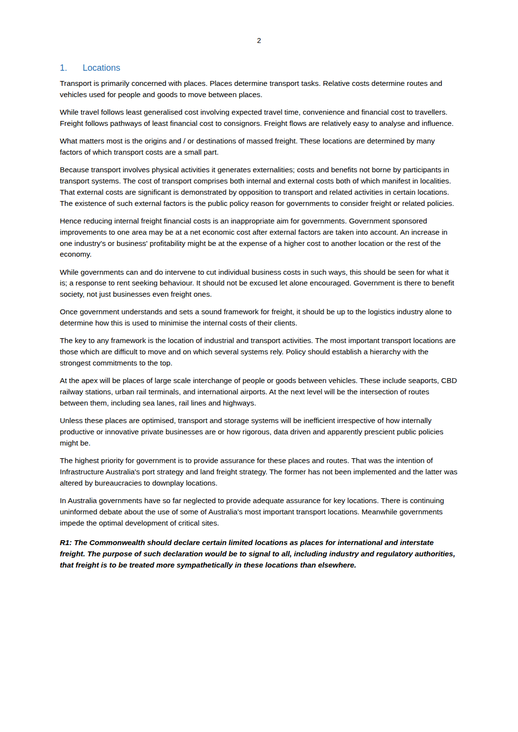2
1. Locations
Transport is primarily concerned with places. Places determine transport tasks. Relative costs determine routes and vehicles used for people and goods to move between places.
While travel follows least generalised cost involving expected travel time, convenience and financial cost to travellers. Freight follows pathways of least financial cost to consignors. Freight flows are relatively easy to analyse and influence.
What matters most is the origins and / or destinations of massed freight. These locations are determined by many factors of which transport costs are a small part.
Because transport involves physical activities it generates externalities; costs and benefits not borne by participants in transport systems. The cost of transport comprises both internal and external costs both of which manifest in localities. That external costs are significant is demonstrated by opposition to transport and related activities in certain locations. The existence of such external factors is the public policy reason for governments to consider freight or related policies.
Hence reducing internal freight financial costs is an inappropriate aim for governments. Government sponsored improvements to one area may be at a net economic cost after external factors are taken into account. An increase in one industry's or business' profitability might be at the expense of a higher cost to another location or the rest of the economy.
While governments can and do intervene to cut individual business costs in such ways, this should be seen for what it is; a response to rent seeking behaviour. It should not be excused let alone encouraged. Government is there to benefit society, not just businesses even freight ones.
Once government understands and sets a sound framework for freight, it should be up to the logistics industry alone to determine how this is used to minimise the internal costs of their clients.
The key to any framework is the location of industrial and transport activities. The most important transport locations are those which are difficult to move and on which several systems rely. Policy should establish a hierarchy with the strongest commitments to the top.
At the apex will be places of large scale interchange of people or goods between vehicles. These include seaports, CBD railway stations, urban rail terminals, and international airports. At the next level will be the intersection of routes between them, including sea lanes, rail lines and highways.
Unless these places are optimised, transport and storage systems will be inefficient irrespective of how internally productive or innovative private businesses are or how rigorous, data driven and apparently prescient public policies might be.
The highest priority for government is to provide assurance for these places and routes. That was the intention of Infrastructure Australia's port strategy and land freight strategy. The former has not been implemented and the latter was altered by bureaucracies to downplay locations.
In Australia governments have so far neglected to provide adequate assurance for key locations. There is continuing uninformed debate about the use of some of Australia's most important transport locations. Meanwhile governments impede the optimal development of critical sites.
R1: The Commonwealth should declare certain limited locations as places for international and interstate freight. The purpose of such declaration would be to signal to all, including industry and regulatory authorities, that freight is to be treated more sympathetically in these locations than elsewhere.